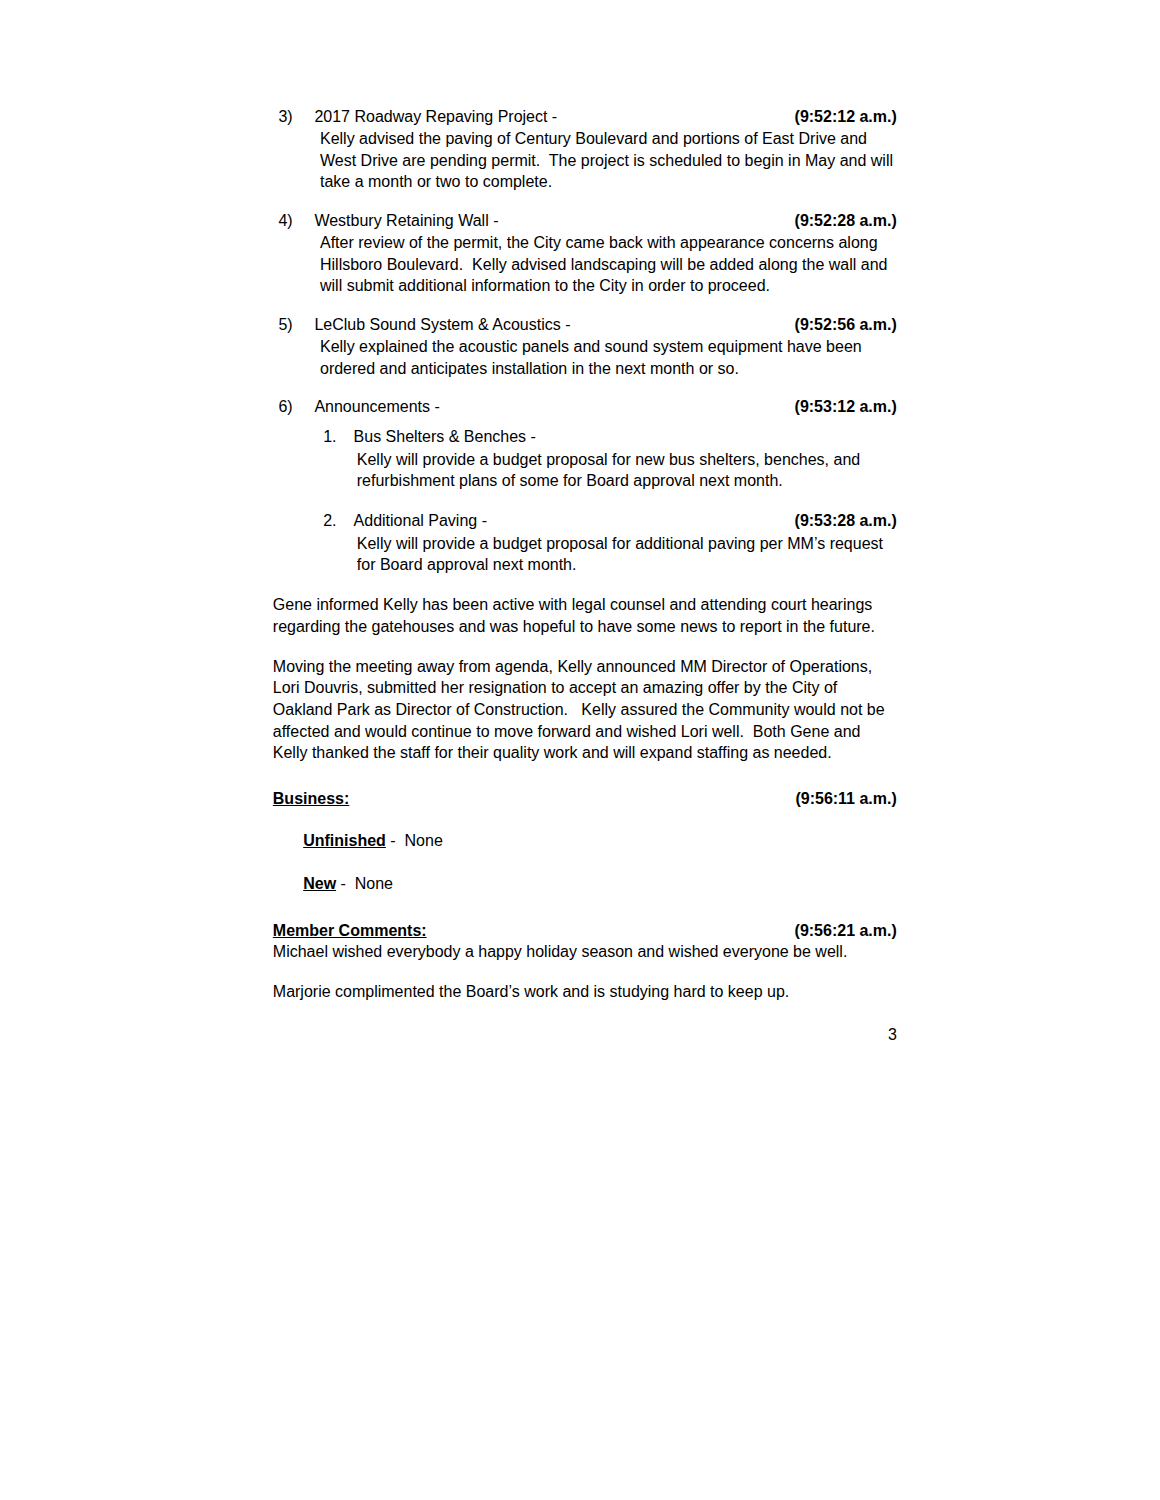3)
2017 Roadway Repaving Project -
(9:52:12 a.m.)
Kelly advised the paving of Century Boulevard and portions of East Drive and West Drive are pending permit. The project is scheduled to begin in May and will take a month or two to complete.
4)
Westbury Retaining Wall -
(9:52:28 a.m.)
After review of the permit, the City came back with appearance concerns along Hillsboro Boulevard. Kelly advised landscaping will be added along the wall and will submit additional information to the City in order to proceed.
5)
LeClub Sound System & Acoustics -
(9:52:56 a.m.)
Kelly explained the acoustic panels and sound system equipment have been ordered and anticipates installation in the next month or so.
6)
Announcements -
(9:53:12 a.m.)
1.
Bus Shelters & Benches -
Kelly will provide a budget proposal for new bus shelters, benches, and refurbishment plans of some for Board approval next month.
2.
Additional Paving -
(9:53:28 a.m.)
Kelly will provide a budget proposal for additional paving per MM’s request for Board approval next month.
Gene informed Kelly has been active with legal counsel and attending court hearings regarding the gatehouses and was hopeful to have some news to report in the future.
Moving the meeting away from agenda, Kelly announced MM Director of Operations, Lori Douvris, submitted her resignation to accept an amazing offer by the City of Oakland Park as Director of Construction. Kelly assured the Community would not be affected and would continue to move forward and wished Lori well. Both Gene and Kelly thanked the staff for their quality work and will expand staffing as needed.
Business:
(9:56:11 a.m.)
Unfinished - None
New - None
Member Comments:
(9:56:21 a.m.)
Michael wished everybody a happy holiday season and wished everyone be well.
Marjorie complimented the Board’s work and is studying hard to keep up.
3